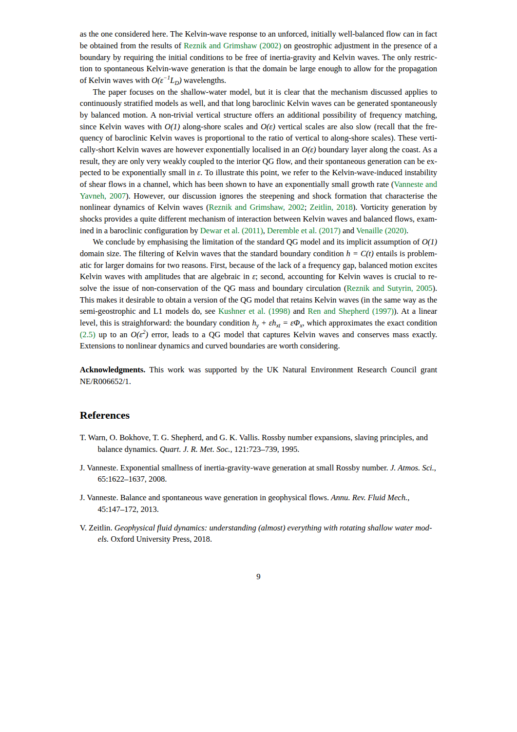as the one considered here. The Kelvin-wave response to an unforced, initially well-balanced flow can in fact be obtained from the results of Reznik and Grimshaw (2002) on geostrophic adjustment in the presence of a boundary by requiring the initial conditions to be free of inertia-gravity and Kelvin waves. The only restriction to spontaneous Kelvin-wave generation is that the domain be large enough to allow for the propagation of Kelvin waves with O(ε−1LD) wavelengths.
The paper focuses on the shallow-water model, but it is clear that the mechanism discussed applies to continuously stratified models as well, and that long baroclinic Kelvin waves can be generated spontaneously by balanced motion. A non-trivial vertical structure offers an additional possibility of frequency matching, since Kelvin waves with O(1) along-shore scales and O(ε) vertical scales are also slow (recall that the frequency of baroclinic Kelvin waves is proportional to the ratio of vertical to along-shore scales). These vertically-short Kelvin waves are however exponentially localised in an O(ε) boundary layer along the coast. As a result, they are only very weakly coupled to the interior QG flow, and their spontaneous generation can be expected to be exponentially small in ε. To illustrate this point, we refer to the Kelvin-wave-induced instability of shear flows in a channel, which has been shown to have an exponentially small growth rate (Vanneste and Yavneh, 2007). However, our discussion ignores the steepening and shock formation that characterise the nonlinear dynamics of Kelvin waves (Reznik and Grimshaw, 2002; Zeitlin, 2018). Vorticity generation by shocks provides a quite different mechanism of interaction between Kelvin waves and balanced flows, examined in a baroclinic configuration by Dewar et al. (2011), Deremble et al. (2017) and Venaille (2020).
We conclude by emphasising the limitation of the standard QG model and its implicit assumption of O(1) domain size. The filtering of Kelvin waves that the standard boundary condition h = C(t) entails is problematic for larger domains for two reasons. First, because of the lack of a frequency gap, balanced motion excites Kelvin waves with amplitudes that are algebraic in ε; second, accounting for Kelvin waves is crucial to resolve the issue of non-conservation of the QG mass and boundary circulation (Reznik and Sutyrin, 2005). This makes it desirable to obtain a version of the QG model that retains Kelvin waves (in the same way as the semi-geostrophic and L1 models do, see Kushner et al. (1998) and Ren and Shepherd (1997)). At a linear level, this is straighforward: the boundary condition hy + εhxt = εΦx, which approximates the exact condition (2.5) up to an O(ε2) error, leads to a QG model that captures Kelvin waves and conserves mass exactly. Extensions to nonlinear dynamics and curved boundaries are worth considering.
Acknowledgments. This work was supported by the UK Natural Environment Research Council grant NE/R006652/1.
References
T. Warn, O. Bokhove, T. G. Shepherd, and G. K. Vallis. Rossby number expansions, slaving principles, and balance dynamics. Quart. J. R. Met. Soc., 121:723–739, 1995.
J. Vanneste. Exponential smallness of inertia-gravity-wave generation at small Rossby number. J. Atmos. Sci., 65:1622–1637, 2008.
J. Vanneste. Balance and spontaneous wave generation in geophysical flows. Annu. Rev. Fluid Mech., 45:147–172, 2013.
V. Zeitlin. Geophysical fluid dynamics: understanding (almost) everything with rotating shallow water models. Oxford University Press, 2018.
9